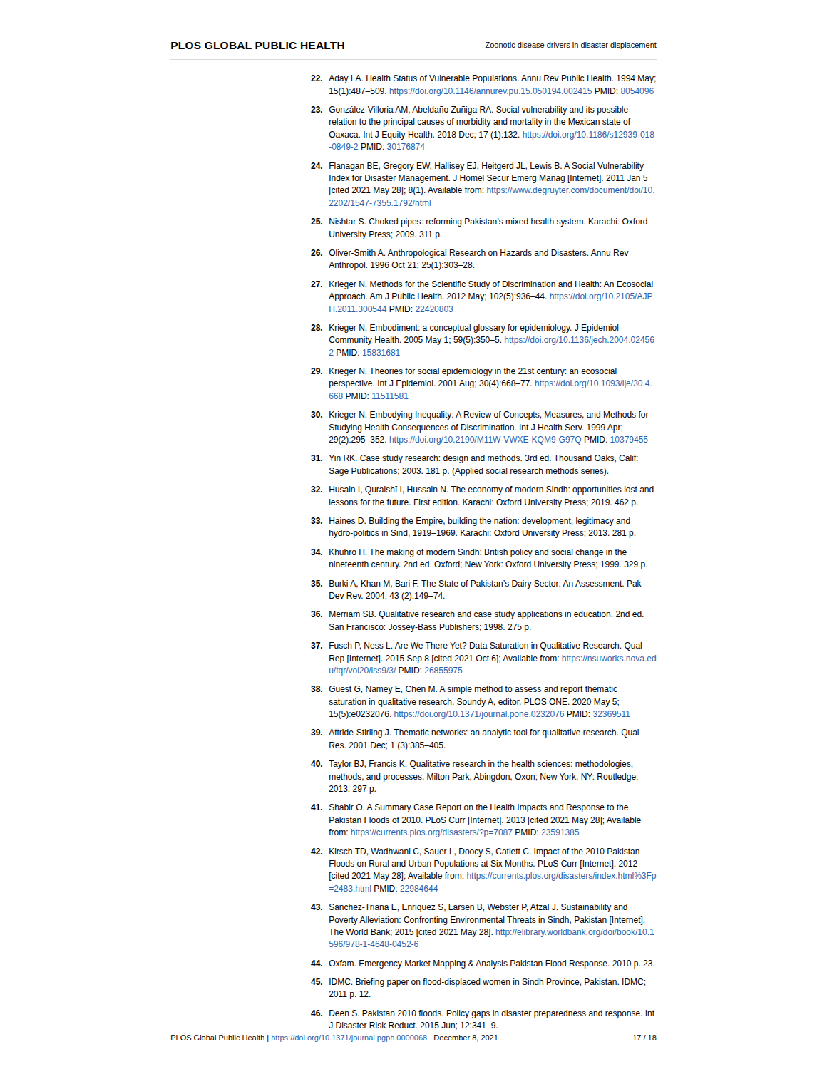PLOS GLOBAL PUBLIC HEALTH
Zoonotic disease drivers in disaster displacement
22. Aday LA. Health Status of Vulnerable Populations. Annu Rev Public Health. 1994 May; 15(1):487–509. https://doi.org/10.1146/annurev.pu.15.050194.002415 PMID: 8054096
23. González-Villoria AM, Abeldaño Zuñiga RA. Social vulnerability and its possible relation to the principal causes of morbidity and mortality in the Mexican state of Oaxaca. Int J Equity Health. 2018 Dec; 17 (1):132. https://doi.org/10.1186/s12939-018-0849-2 PMID: 30176874
24. Flanagan BE, Gregory EW, Hallisey EJ, Heitgerd JL, Lewis B. A Social Vulnerability Index for Disaster Management. J Homel Secur Emerg Manag [Internet]. 2011 Jan 5 [cited 2021 May 28]; 8(1). Available from: https://www.degruyter.com/document/doi/10.2202/1547-7355.1792/html
25. Nishtar S. Choked pipes: reforming Pakistan’s mixed health system. Karachi: Oxford University Press; 2009. 311 p.
26. Oliver-Smith A. Anthropological Research on Hazards and Disasters. Annu Rev Anthropol. 1996 Oct 21; 25(1):303–28.
27. Krieger N. Methods for the Scientific Study of Discrimination and Health: An Ecosocial Approach. Am J Public Health. 2012 May; 102(5):936–44. https://doi.org/10.2105/AJPH.2011.300544 PMID: 22420803
28. Krieger N. Embodiment: a conceptual glossary for epidemiology. J Epidemiol Community Health. 2005 May 1; 59(5):350–5. https://doi.org/10.1136/jech.2004.024562 PMID: 15831681
29. Krieger N. Theories for social epidemiology in the 21st century: an ecosocial perspective. Int J Epidemiol. 2001 Aug; 30(4):668–77. https://doi.org/10.1093/ije/30.4.668 PMID: 11511581
30. Krieger N. Embodying Inequality: A Review of Concepts, Measures, and Methods for Studying Health Consequences of Discrimination. Int J Health Serv. 1999 Apr; 29(2):295–352. https://doi.org/10.2190/M11W-VWXE-KQM9-G97Q PMID: 10379455
31. Yin RK. Case study research: design and methods. 3rd ed. Thousand Oaks, Calif: Sage Publications; 2003. 181 p. (Applied social research methods series).
32. Husain I, Quraishī I, Hussain N. The economy of modern Sindh: opportunities lost and lessons for the future. First edition. Karachi: Oxford University Press; 2019. 462 p.
33. Haines D. Building the Empire, building the nation: development, legitimacy and hydro-politics in Sind, 1919–1969. Karachi: Oxford University Press; 2013. 281 p.
34. Khuhro H. The making of modern Sindh: British policy and social change in the nineteenth century. 2nd ed. Oxford; New York: Oxford University Press; 1999. 329 p.
35. Burki A, Khan M, Bari F. The State of Pakistan’s Dairy Sector: An Assessment. Pak Dev Rev. 2004; 43 (2):149–74.
36. Merriam SB. Qualitative research and case study applications in education. 2nd ed. San Francisco: Jossey-Bass Publishers; 1998. 275 p.
37. Fusch P, Ness L. Are We There Yet? Data Saturation in Qualitative Research. Qual Rep [Internet]. 2015 Sep 8 [cited 2021 Oct 6]; Available from: https://nsuworks.nova.edu/tqr/vol20/iss9/3/ PMID: 26855975
38. Guest G, Namey E, Chen M. A simple method to assess and report thematic saturation in qualitative research. Soundy A, editor. PLOS ONE. 2020 May 5; 15(5):e0232076. https://doi.org/10.1371/journal.pone.0232076 PMID: 32369511
39. Attride-Stirling J. Thematic networks: an analytic tool for qualitative research. Qual Res. 2001 Dec; 1 (3):385–405.
40. Taylor BJ, Francis K. Qualitative research in the health sciences: methodologies, methods, and processes. Milton Park, Abingdon, Oxon; New York, NY: Routledge; 2013. 297 p.
41. Shabir O. A Summary Case Report on the Health Impacts and Response to the Pakistan Floods of 2010. PLoS Curr [Internet]. 2013 [cited 2021 May 28]; Available from: https://currents.plos.org/disasters/?p=7087 PMID: 23591385
42. Kirsch TD, Wadhwani C, Sauer L, Doocy S, Catlett C. Impact of the 2010 Pakistan Floods on Rural and Urban Populations at Six Months. PLoS Curr [Internet]. 2012 [cited 2021 May 28]; Available from: https://currents.plos.org/disasters/index.html%3Fp=2483.html PMID: 22984644
43. Sánchez-Triana E, Enriquez S, Larsen B, Webster P, Afzal J. Sustainability and Poverty Alleviation: Confronting Environmental Threats in Sindh, Pakistan [Internet]. The World Bank; 2015 [cited 2021 May 28]. http://elibrary.worldbank.org/doi/book/10.1596/978-1-4648-0452-6
44. Oxfam. Emergency Market Mapping & Analysis Pakistan Flood Response. 2010 p. 23.
45. IDMC. Briefing paper on flood-displaced women in Sindh Province, Pakistan. IDMC; 2011 p. 12.
46. Deen S. Pakistan 2010 floods. Policy gaps in disaster preparedness and response. Int J Disaster Risk Reduct. 2015 Jun; 12:341–9.
PLOS Global Public Health | https://doi.org/10.1371/journal.pgph.0000068 December 8, 2021
17 / 18